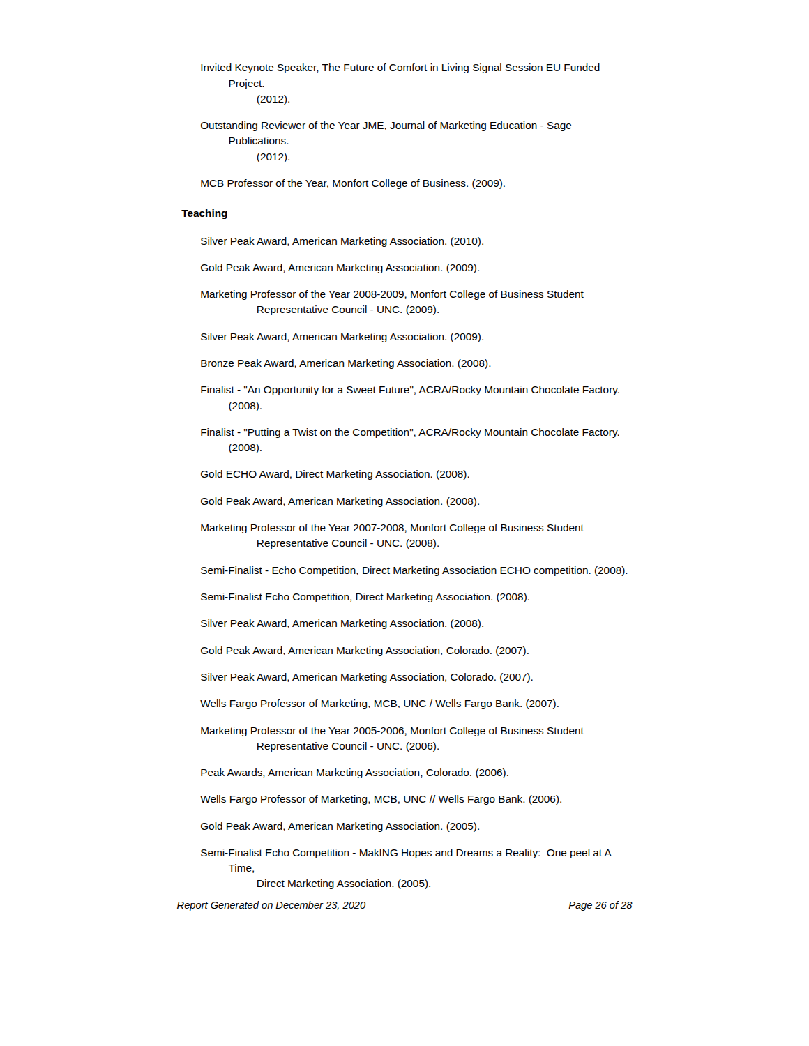Invited Keynote Speaker, The Future of Comfort in Living Signal Session EU Funded Project.(2012).
Outstanding Reviewer of the Year JME, Journal of Marketing Education - Sage Publications.(2012).
MCB Professor of the Year, Monfort College of Business. (2009).
Teaching
Silver Peak Award, American Marketing Association. (2010).
Gold Peak Award, American Marketing Association. (2009).
Marketing Professor of the Year 2008-2009, Monfort College of Business StudentRepresentative Council - UNC. (2009).
Silver Peak Award, American Marketing Association. (2009).
Bronze Peak Award, American Marketing Association. (2008).
Finalist - "An Opportunity for a Sweet Future", ACRA/Rocky Mountain Chocolate Factory. (2008).
Finalist - "Putting a Twist on the Competition", ACRA/Rocky Mountain Chocolate Factory. (2008).
Gold ECHO Award, Direct Marketing Association. (2008).
Gold Peak Award, American Marketing Association. (2008).
Marketing Professor of the Year 2007-2008, Monfort College of Business StudentRepresentative Council - UNC. (2008).
Semi-Finalist - Echo Competition, Direct Marketing Association ECHO competition. (2008).
Semi-Finalist Echo Competition, Direct Marketing Association. (2008).
Silver Peak Award, American Marketing Association. (2008).
Gold Peak Award, American Marketing Association, Colorado. (2007).
Silver Peak Award, American Marketing Association, Colorado. (2007).
Wells Fargo Professor of Marketing, MCB, UNC / Wells Fargo Bank. (2007).
Marketing Professor of the Year 2005-2006, Monfort College of Business StudentRepresentative Council - UNC. (2006).
Peak Awards, American Marketing Association, Colorado. (2006).
Wells Fargo Professor of Marketing, MCB, UNC // Wells Fargo Bank. (2006).
Gold Peak Award, American Marketing Association. (2005).
Semi-Finalist Echo Competition - MakING Hopes and Dreams a Reality: One peel at A Time,Direct Marketing Association. (2005).
Report Generated on December 23, 2020 Page 26 of 28